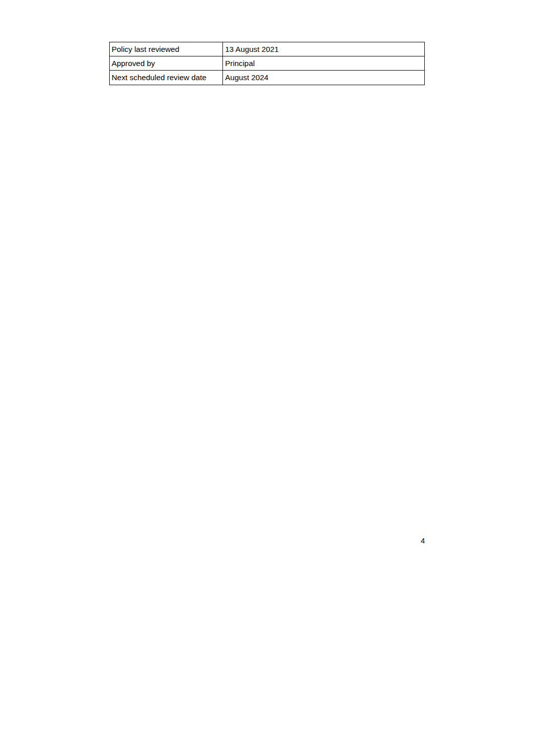| Policy last reviewed | 13 August 2021 |
| Approved by | Principal |
| Next scheduled review date | August 2024 |
4